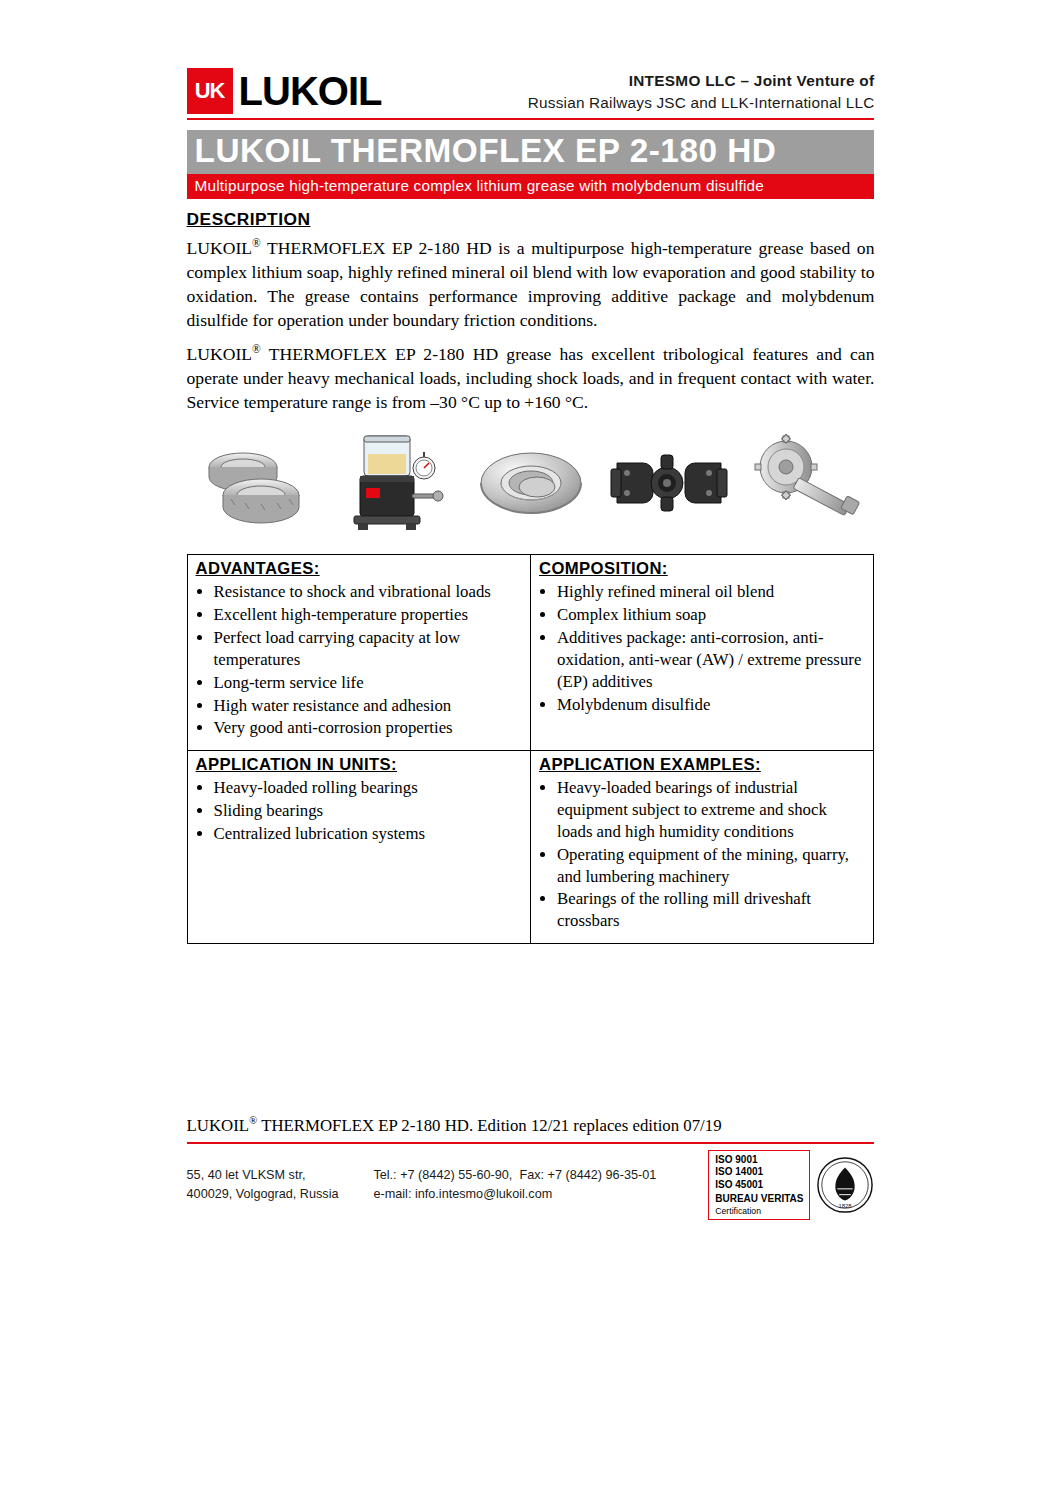UK
LUKOIL
INTESMO LLC – Joint Venture of
Russian Railways JSC and LLK-International LLC
LUKOIL THERMOFLEX EP 2-180 HD
Multipurpose high-temperature complex lithium grease with molybdenum disulfide
DESCRIPTION
LUKOIL® THERMOFLEX EP 2-180 HD is a multipurpose high-temperature grease based on complex lithium soap, highly refined mineral oil blend with low evaporation and good stability to oxidation. The grease contains performance improving additive package and molybdenum disulfide for operation under boundary friction conditions.
LUKOIL® THERMOFLEX EP 2-180 HD grease has excellent tribological features and can operate under heavy mechanical loads, including shock loads, and in frequent contact with water. Service temperature range is from –30 °C up to +160 °C.
| ADVANTAGES: Resistance to shock and vibrational loads Excellent high-temperature properties Perfect load carrying capacity at low temperatures Long-term service life High water resistance and adhesion Very good anti-corrosion properties | COMPOSITION: Highly refined mineral oil blend Complex lithium soap Additives package: anti-corrosion, anti-oxidation, anti-wear (AW) / extreme pressure (EP) additives Molybdenum disulfide |
| APPLICATION IN UNITS: Heavy-loaded rolling bearings Sliding bearings Centralized lubrication systems | APPLICATION EXAMPLES: Heavy-loaded bearings of industrial equipment subject to extreme and shock loads and high humidity conditions Operating equipment of the mining, quarry, and lumbering machinery Bearings of the rolling mill driveshaft crossbars |
LUKOIL® THERMOFLEX EP 2-180 HD. Edition 12/21 replaces edition 07/19
55, 40 let VLKSM str,
400029, Volgograd, Russia
Tel.: +7 (8442) 55-60-90, Fax: +7 (8442) 96-35-01
e-mail: info.intesmo@lukoil.com
ISO 9001
ISO 14001
ISO 45001
BUREAU VERITAS
Certification
1828